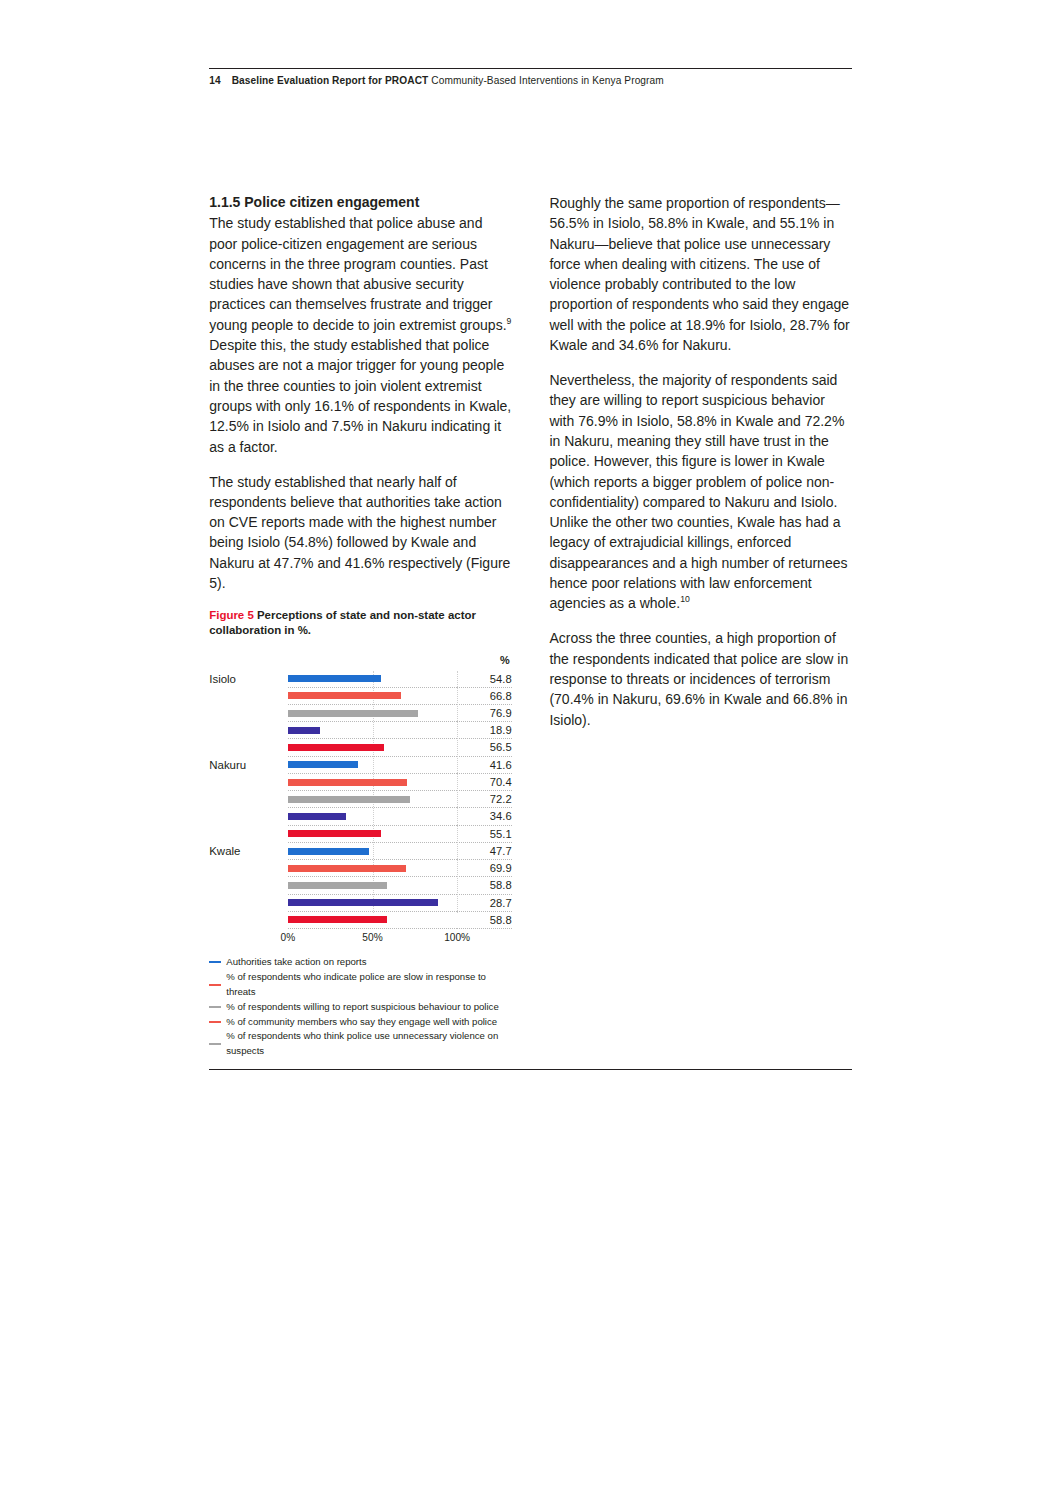14 Baseline Evaluation Report for PROACT Community-Based Interventions in Kenya Program
1.1.5 Police citizen engagement
The study established that police abuse and poor police-citizen engagement are serious concerns in the three program counties. Past studies have shown that abusive security practices can themselves frustrate and trigger young people to decide to join extremist groups.9 Despite this, the study established that police abuses are not a major trigger for young people in the three counties to join violent extremist groups with only 16.1% of respondents in Kwale, 12.5% in Isiolo and 7.5% in Nakuru indicating it as a factor.
The study established that nearly half of respondents believe that authorities take action on CVE reports made with the highest number being Isiolo (54.8%) followed by Kwale and Nakuru at 47.7% and 41.6% respectively (Figure 5).
Figure 5 Perceptions of state and non-state actor collaboration in %.
%
| Isiolo | | 54.8 |
| | | 66.8 |
| | | 76.9 |
| | | 18.9 |
| | | 56.5 |
| Nakuru | | 41.6 |
| | | 70.4 |
| | | 72.2 |
| | | 34.6 |
| | | 55.1 |
| Kwale | | 47.7 |
| | | 69.9 |
| | | 58.8 |
| | | 28.7 |
| | | 58.8 |
0% 50% 100%
Authorities take action on reports
% of respondents who indicate police are slow in response to threats
% of respondents willing to report suspicious behaviour to police
% of community members who say they engage well with police
% of respondents who think police use unnecessary violence on suspects
Roughly the same proportion of respondents—56.5% in Isiolo, 58.8% in Kwale, and 55.1% in Nakuru—believe that police use unnecessary force when dealing with citizens. The use of violence probably contributed to the low proportion of respondents who said they engage well with the police at 18.9% for Isiolo, 28.7% for Kwale and 34.6% for Nakuru.
Nevertheless, the majority of respondents said they are willing to report suspicious behavior with 76.9% in Isiolo, 58.8% in Kwale and 72.2% in Nakuru, meaning they still have trust in the police. However, this figure is lower in Kwale (which reports a bigger problem of police non-confidentiality) compared to Nakuru and Isiolo. Unlike the other two counties, Kwale has had a legacy of extrajudicial killings, enforced disappearances and a high number of returnees hence poor relations with law enforcement agencies as a whole.10
Across the three counties, a high proportion of the respondents indicated that police are slow in response to threats or incidences of terrorism (70.4% in Nakuru, 69.6% in Kwale and 66.8% in Isiolo).